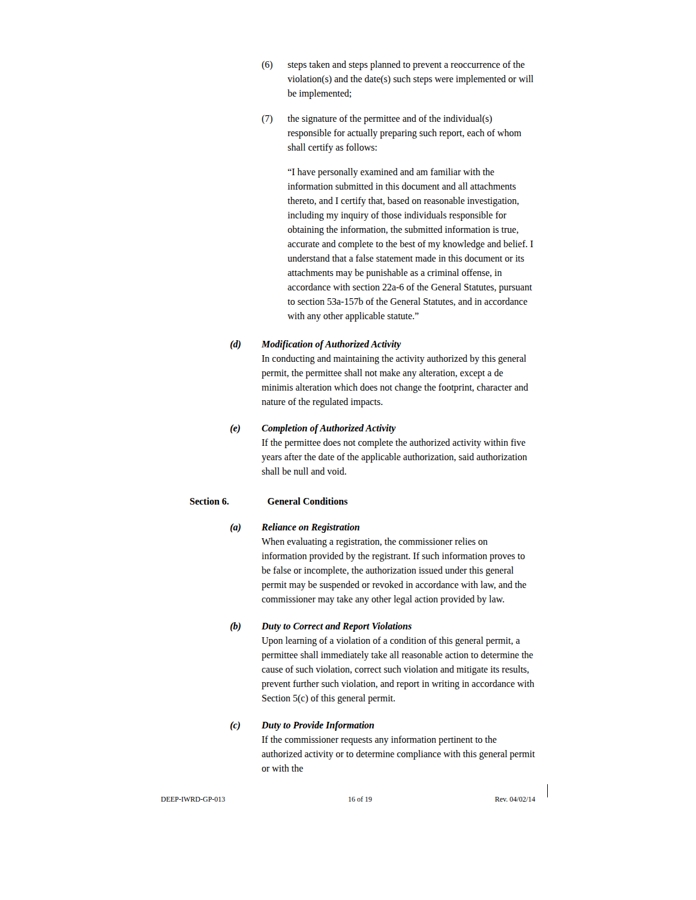(6)
steps taken and steps planned to prevent a reoccurrence of the violation(s) and the date(s) such steps were implemented or will be implemented;
(7)
the signature of the permittee and of the individual(s) responsible for actually preparing such report, each of whom shall certify as follows:
“I have personally examined and am familiar with the information submitted in this document and all attachments thereto, and I certify that, based on reasonable investigation, including my inquiry of those individuals responsible for obtaining the information, the submitted information is true, accurate and complete to the best of my knowledge and belief. I understand that a false statement made in this document or its attachments may be punishable as a criminal offense, in accordance with section 22a-6 of the General Statutes, pursuant to section 53a-157b of the General Statutes, and in accordance with any other applicable statute.”
(d)
Modification of Authorized Activity In conducting and maintaining the activity authorized by this general permit, the permittee shall not make any alteration, except a de minimis alteration which does not change the footprint, character and nature of the regulated impacts.
(e)
Completion of Authorized Activity If the permittee does not complete the authorized activity within five years after the date of the applicable authorization, said authorization shall be null and void.
Section 6.
General Conditions
(a)
Reliance on Registration When evaluating a registration, the commissioner relies on information provided by the registrant. If such information proves to be false or incomplete, the authorization issued under this general permit may be suspended or revoked in accordance with law, and the commissioner may take any other legal action provided by law.
(b)
Duty to Correct and Report Violations Upon learning of a violation of a condition of this general permit, a permittee shall immediately take all reasonable action to determine the cause of such violation, correct such violation and mitigate its results, prevent further such violation, and report in writing in accordance with Section 5(c) of this general permit.
(c)
Duty to Provide Information If the commissioner requests any information pertinent to the authorized activity or to determine compliance with this general permit or with the
DEEP-IWRD-GP-013
16 of 19
Rev. 04/02/14